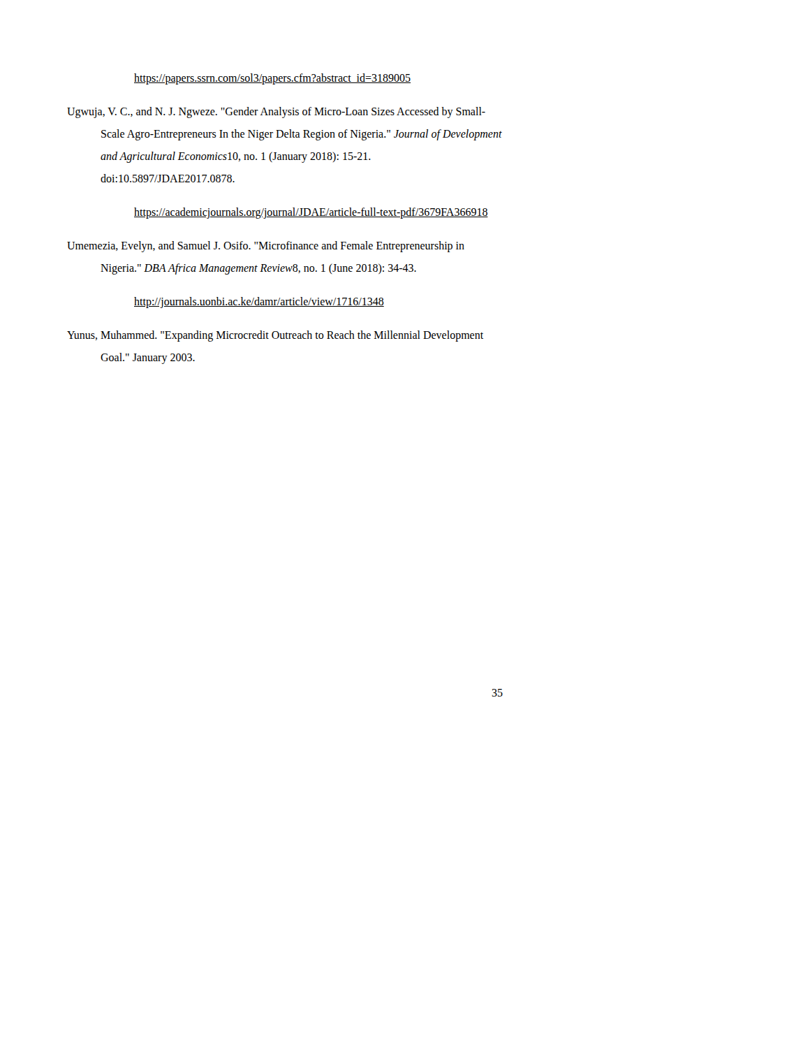https://papers.ssrn.com/sol3/papers.cfm?abstract_id=3189005
Ugwuja, V. C., and N. J. Ngweze. "Gender Analysis of Micro-Loan Sizes Accessed by Small-Scale Agro-Entrepreneurs In the Niger Delta Region of Nigeria." Journal of Development and Agricultural Economics10, no. 1 (January 2018): 15-21. doi:10.5897/JDAE2017.0878.
https://academicjournals.org/journal/JDAE/article-full-text-pdf/3679FA366918
Umemezia, Evelyn, and Samuel J. Osifo. "Microfinance and Female Entrepreneurship in Nigeria." DBA Africa Management Review8, no. 1 (June 2018): 34-43.
http://journals.uonbi.ac.ke/damr/article/view/1716/1348
Yunus, Muhammed. "Expanding Microcredit Outreach to Reach the Millennial Development Goal." January 2003.
35